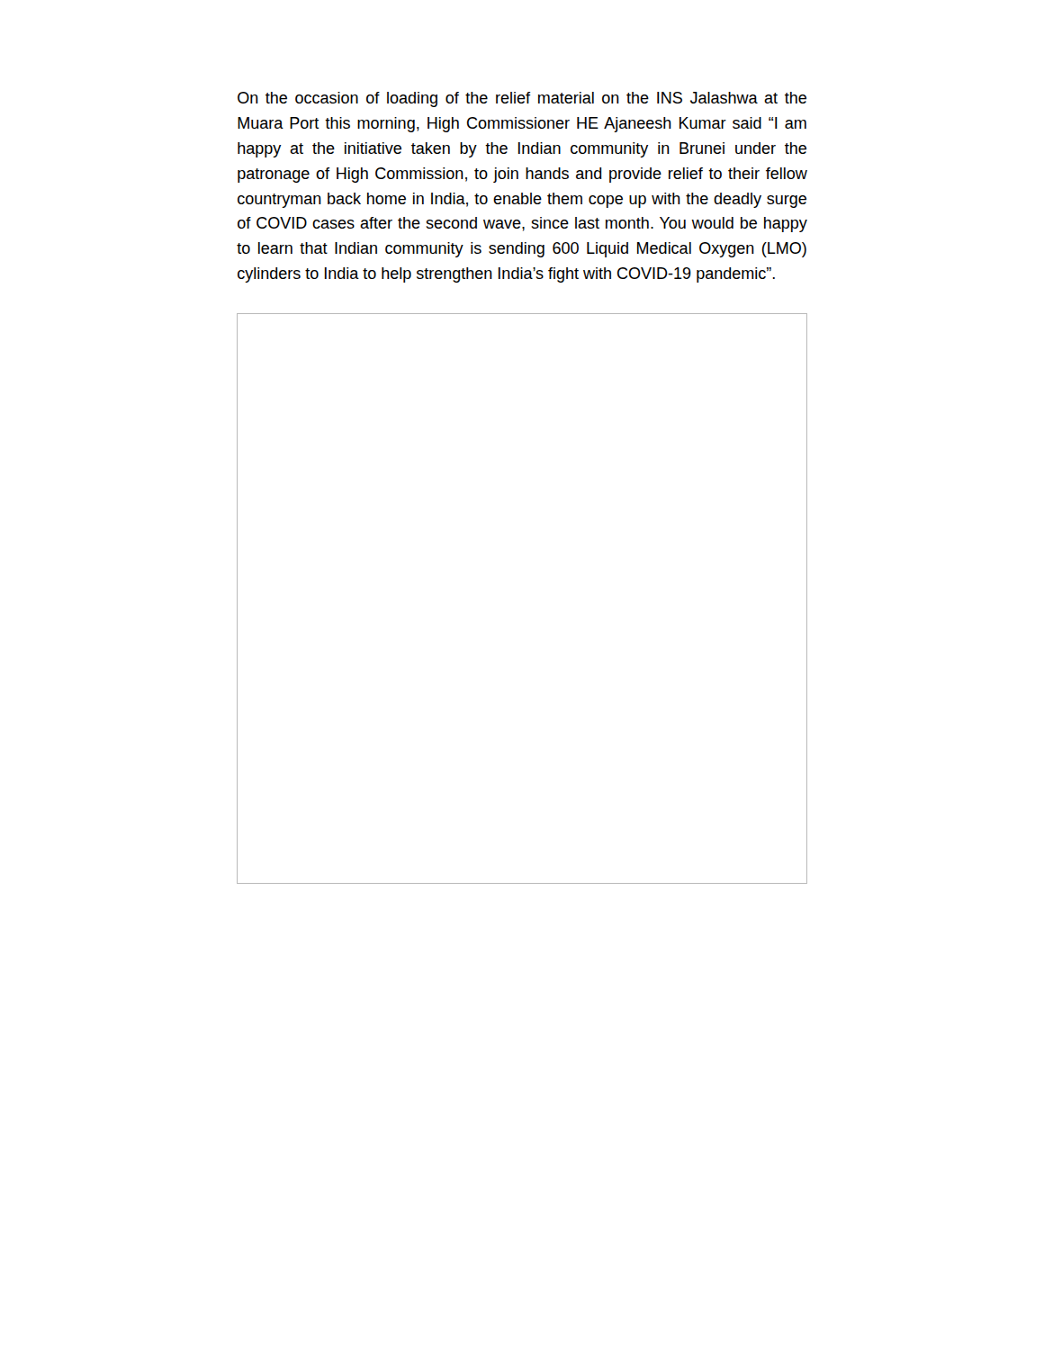On the occasion of loading of the relief material on the INS Jalashwa at the Muara Port this morning, High Commissioner HE Ajaneesh Kumar said “I am happy at the initiative taken by the Indian community in Brunei under the patronage of High Commission, to join hands and provide relief to their fellow countryman back home in India, to enable them cope up with the deadly surge of COVID cases after the second wave, since last month. You would be happy to learn that Indian community is sending 600 Liquid Medical Oxygen (LMO) cylinders to India to help strengthen India’s fight with COVID-19 pandemic”.